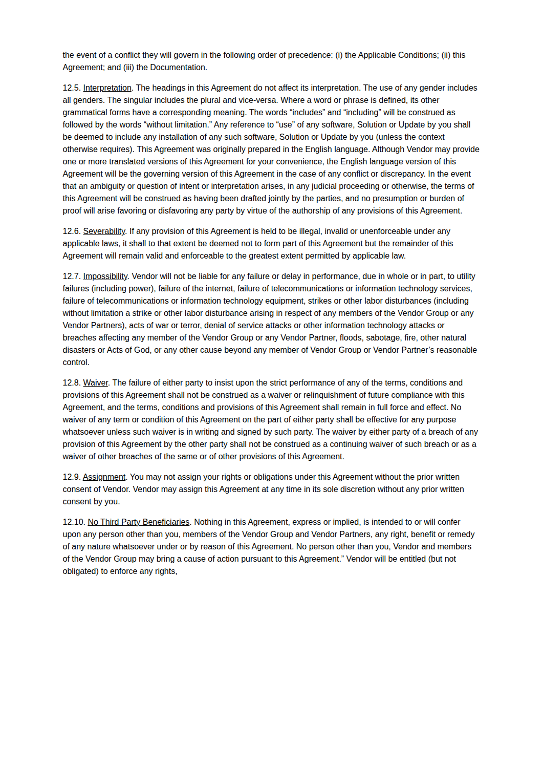the event of a conflict they will govern in the following order of precedence: (i) the Applicable Conditions; (ii) this Agreement; and (iii) the Documentation.
12.5. Interpretation. The headings in this Agreement do not affect its interpretation. The use of any gender includes all genders. The singular includes the plural and vice-versa. Where a word or phrase is defined, its other grammatical forms have a corresponding meaning. The words “includes” and “including” will be construed as followed by the words “without limitation.” Any reference to “use” of any software, Solution or Update by you shall be deemed to include any installation of any such software, Solution or Update by you (unless the context otherwise requires). This Agreement was originally prepared in the English language. Although Vendor may provide one or more translated versions of this Agreement for your convenience, the English language version of this Agreement will be the governing version of this Agreement in the case of any conflict or discrepancy. In the event that an ambiguity or question of intent or interpretation arises, in any judicial proceeding or otherwise, the terms of this Agreement will be construed as having been drafted jointly by the parties, and no presumption or burden of proof will arise favoring or disfavoring any party by virtue of the authorship of any provisions of this Agreement.
12.6. Severability. If any provision of this Agreement is held to be illegal, invalid or unenforceable under any applicable laws, it shall to that extent be deemed not to form part of this Agreement but the remainder of this Agreement will remain valid and enforceable to the greatest extent permitted by applicable law.
12.7. Impossibility. Vendor will not be liable for any failure or delay in performance, due in whole or in part, to utility failures (including power), failure of the internet, failure of telecommunications or information technology services, failure of telecommunications or information technology equipment, strikes or other labor disturbances (including without limitation a strike or other labor disturbance arising in respect of any members of the Vendor Group or any Vendor Partners), acts of war or terror, denial of service attacks or other information technology attacks or breaches affecting any member of the Vendor Group or any Vendor Partner, floods, sabotage, fire, other natural disasters or Acts of God, or any other cause beyond any member of Vendor Group or Vendor Partner’s reasonable control.
12.8. Waiver. The failure of either party to insist upon the strict performance of any of the terms, conditions and provisions of this Agreement shall not be construed as a waiver or relinquishment of future compliance with this Agreement, and the terms, conditions and provisions of this Agreement shall remain in full force and effect. No waiver of any term or condition of this Agreement on the part of either party shall be effective for any purpose whatsoever unless such waiver is in writing and signed by such party. The waiver by either party of a breach of any provision of this Agreement by the other party shall not be construed as a continuing waiver of such breach or as a waiver of other breaches of the same or of other provisions of this Agreement.
12.9. Assignment. You may not assign your rights or obligations under this Agreement without the prior written consent of Vendor. Vendor may assign this Agreement at any time in its sole discretion without any prior written consent by you.
12.10. No Third Party Beneficiaries. Nothing in this Agreement, express or implied, is intended to or will confer upon any person other than you, members of the Vendor Group and Vendor Partners, any right, benefit or remedy of any nature whatsoever under or by reason of this Agreement. No person other than you, Vendor and members of the Vendor Group may bring a cause of action pursuant to this Agreement.” Vendor will be entitled (but not obligated) to enforce any rights,